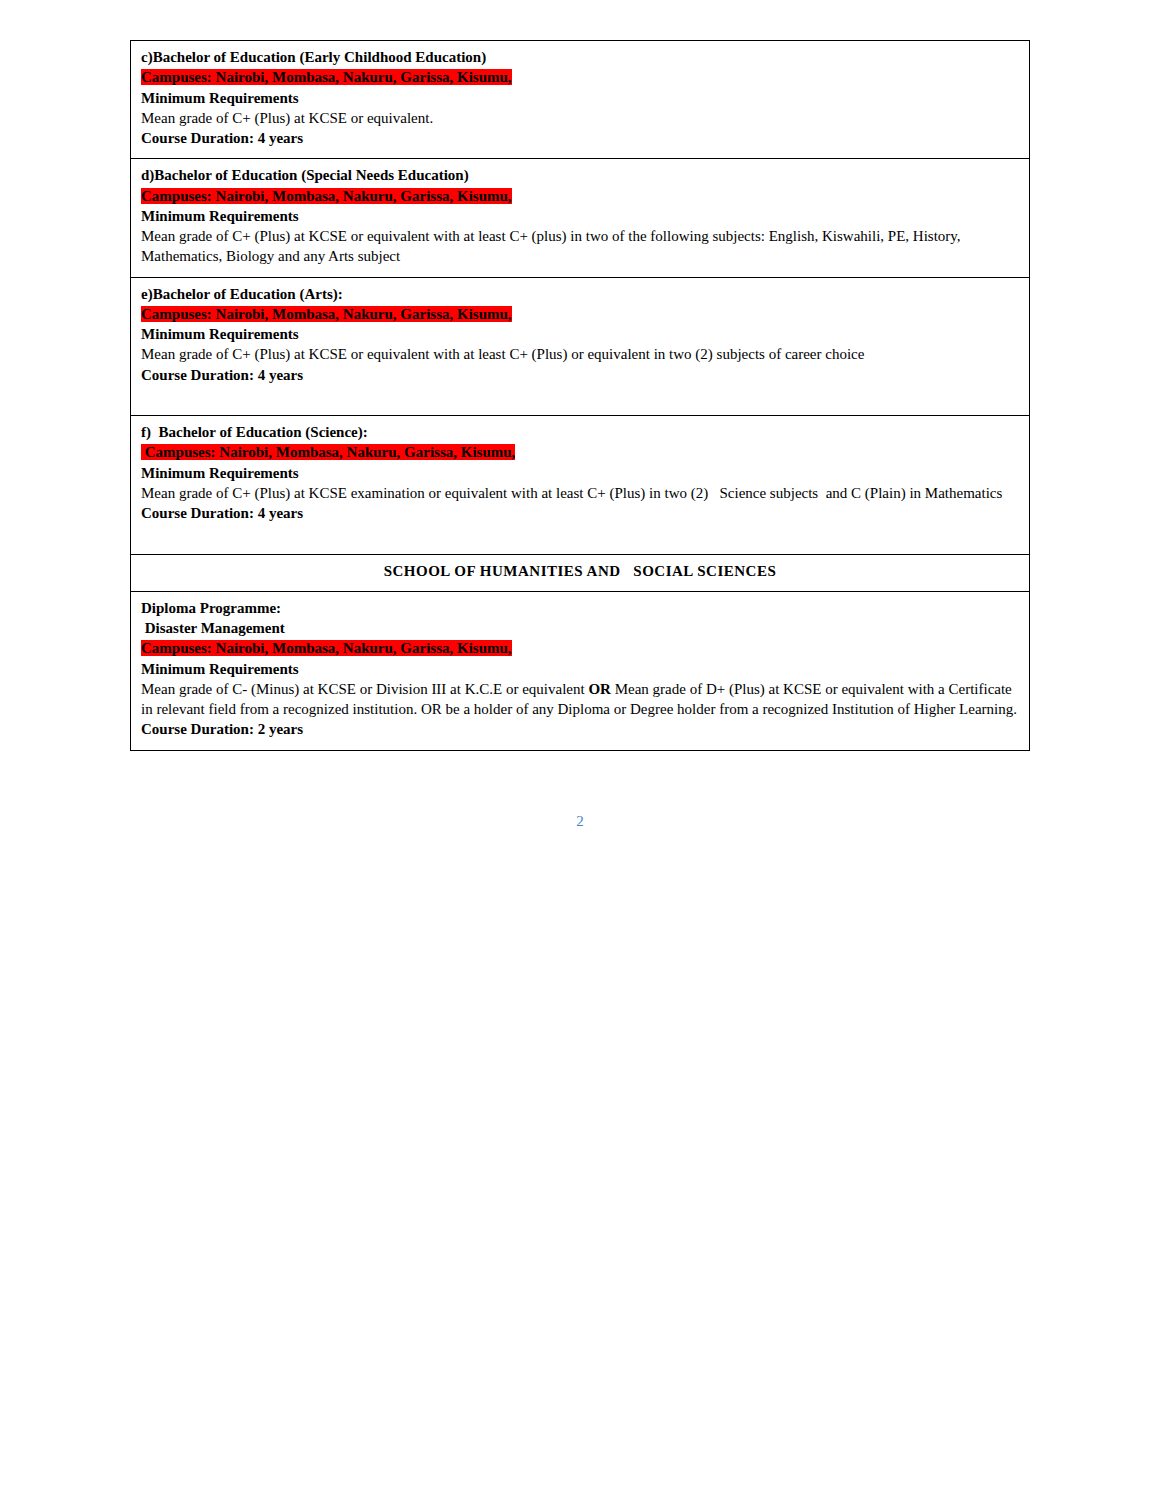| c)Bachelor of Education (Early Childhood Education) Campuses: Nairobi, Mombasa, Nakuru, Garissa, Kisumu, Minimum Requirements Mean grade of C+ (Plus) at KCSE or equivalent. Course Duration: 4 years |
| d)Bachelor of Education (Special Needs Education) Campuses: Nairobi, Mombasa, Nakuru, Garissa, Kisumu, Minimum Requirements Mean grade of C+ (Plus) at KCSE or equivalent with at least C+ (plus) in two of the following subjects: English, Kiswahili, PE, History, Mathematics, Biology and any Arts subject |
| e)Bachelor of Education (Arts): Campuses: Nairobi, Mombasa, Nakuru, Garissa, Kisumu, Minimum Requirements Mean grade of C+ (Plus) at KCSE or equivalent with at least C+ (Plus) or equivalent in two (2) subjects of career choice Course Duration: 4 years |
| f) Bachelor of Education (Science): Campuses: Nairobi, Mombasa, Nakuru, Garissa, Kisumu, Minimum Requirements Mean grade of C+ (Plus) at KCSE examination or equivalent with at least C+ (Plus) in two (2) Science subjects and C (Plain) in Mathematics Course Duration: 4 years |
| SCHOOL OF HUMANITIES AND SOCIAL SCIENCES |
| Diploma Programme: Disaster Management Campuses: Nairobi, Mombasa, Nakuru, Garissa, Kisumu, Minimum Requirements Mean grade of C- (Minus) at KCSE or Division III at K.C.E or equivalent OR Mean grade of D+ (Plus) at KCSE or equivalent with a Certificate in relevant field from a recognized institution. OR be a holder of any Diploma or Degree holder from a recognized Institution of Higher Learning. Course Duration: 2 years |
2